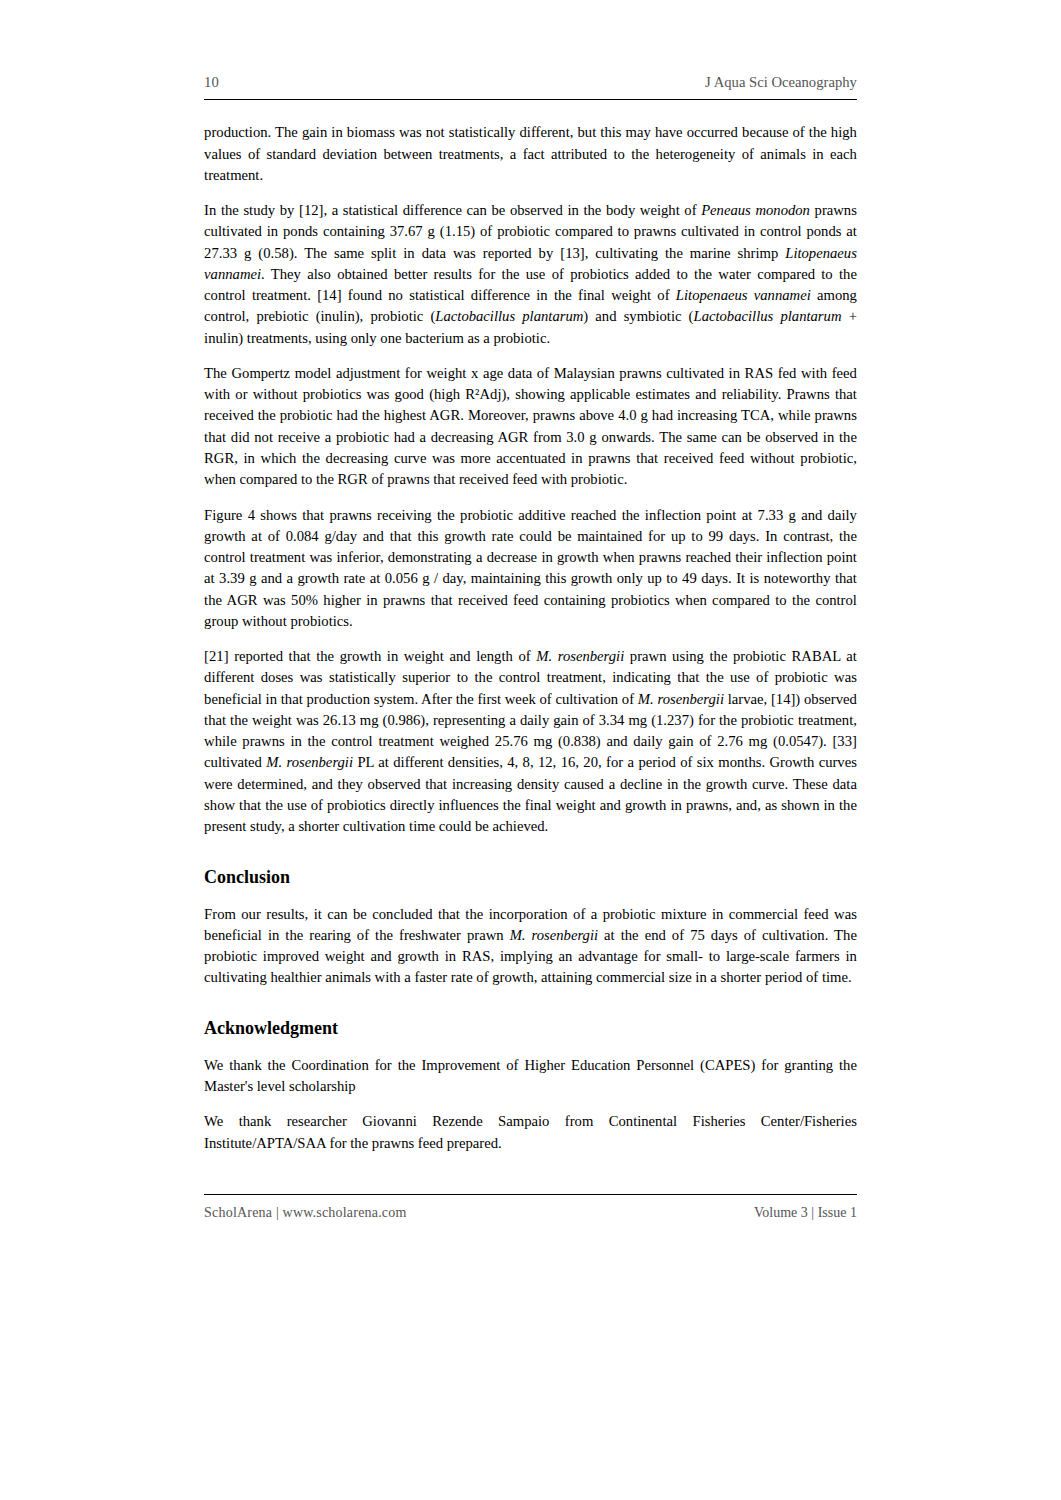10 J Aqua Sci Oceanography
production. The gain in biomass was not statistically different, but this may have occurred because of the high values of standard deviation between treatments, a fact attributed to the heterogeneity of animals in each treatment.
In the study by [12], a statistical difference can be observed in the body weight of Peneaus monodon prawns cultivated in ponds containing 37.67 g (1.15) of probiotic compared to prawns cultivated in control ponds at 27.33 g (0.58). The same split in data was reported by [13], cultivating the marine shrimp Litopenaeus vannamei. They also obtained better results for the use of probiotics added to the water compared to the control treatment. [14] found no statistical difference in the final weight of Litopenaeus vannamei among control, prebiotic (inulin), probiotic (Lactobacillus plantarum) and symbiotic (Lactobacillus plantarum + inulin) treatments, using only one bacterium as a probiotic.
The Gompertz model adjustment for weight x age data of Malaysian prawns cultivated in RAS fed with feed with or without probiotics was good (high R²Adj), showing applicable estimates and reliability. Prawns that received the probiotic had the highest AGR. Moreover, prawns above 4.0 g had increasing TCA, while prawns that did not receive a probiotic had a decreasing AGR from 3.0 g onwards. The same can be observed in the RGR, in which the decreasing curve was more accentuated in prawns that received feed without probiotic, when compared to the RGR of prawns that received feed with probiotic.
Figure 4 shows that prawns receiving the probiotic additive reached the inflection point at 7.33 g and daily growth at of 0.084 g/day and that this growth rate could be maintained for up to 99 days. In contrast, the control treatment was inferior, demonstrating a decrease in growth when prawns reached their inflection point at 3.39 g and a growth rate at 0.056 g / day, maintaining this growth only up to 49 days. It is noteworthy that the AGR was 50% higher in prawns that received feed containing probiotics when compared to the control group without probiotics.
[21] reported that the growth in weight and length of M. rosenbergii prawn using the probiotic RABAL at different doses was statistically superior to the control treatment, indicating that the use of probiotic was beneficial in that production system. After the first week of cultivation of M. rosenbergii larvae, [14]) observed that the weight was 26.13 mg (0.986), representing a daily gain of 3.34 mg (1.237) for the probiotic treatment, while prawns in the control treatment weighed 25.76 mg (0.838) and daily gain of 2.76 mg (0.0547). [33] cultivated M. rosenbergii PL at different densities, 4, 8, 12, 16, 20, for a period of six months. Growth curves were determined, and they observed that increasing density caused a decline in the growth curve. These data show that the use of probiotics directly influences the final weight and growth in prawns, and, as shown in the present study, a shorter cultivation time could be achieved.
Conclusion
From our results, it can be concluded that the incorporation of a probiotic mixture in commercial feed was beneficial in the rearing of the freshwater prawn M. rosenbergii at the end of 75 days of cultivation. The probiotic improved weight and growth in RAS, implying an advantage for small- to large-scale farmers in cultivating healthier animals with a faster rate of growth, attaining commercial size in a shorter period of time.
Acknowledgment
We thank the Coordination for the Improvement of Higher Education Personnel (CAPES) for granting the Master's level scholarship
We thank researcher Giovanni Rezende Sampaio from Continental Fisheries Center/Fisheries Institute/APTA/SAA for the prawns feed prepared.
ScholArena | www.scholarena.com Volume 3 | Issue 1